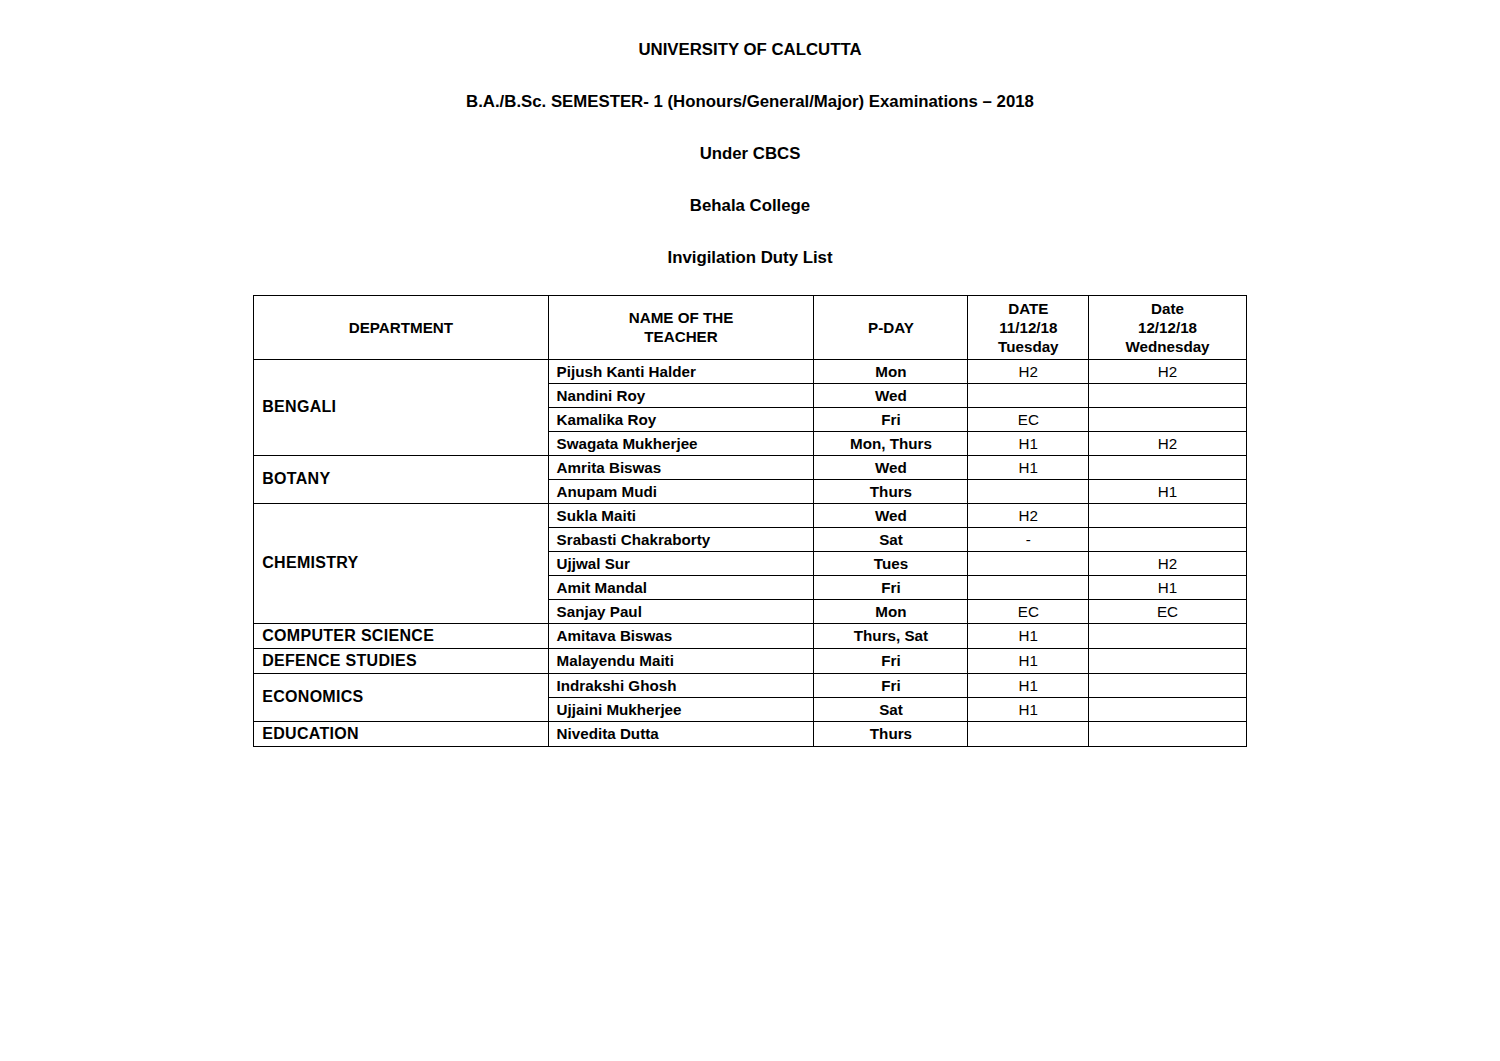UNIVERSITY OF CALCUTTA
B.A./B.Sc. SEMESTER- 1 (Honours/General/Major) Examinations – 2018
Under CBCS
Behala College
Invigilation Duty List
| DEPARTMENT | NAME OF THE TEACHER | P-DAY | DATE 11/12/18 Tuesday | Date 12/12/18 Wednesday |
| --- | --- | --- | --- | --- |
| Bengali | Pijush Kanti Halder | Mon | H2 | H2 |
| Nandini Roy | Wed | | |
| Kamalika Roy | Fri | EC | |
| Swagata Mukherjee | Mon, Thurs | H1 | H2 |
| Botany | Amrita Biswas | Wed | H1 | |
| Anupam Mudi | Thurs | | H1 |
| Chemistry | Sukla Maiti | Wed | H2 | |
| Srabasti Chakraborty | Sat | - | |
| Ujjwal Sur | Tues | | H2 |
| Amit Mandal | Fri | | H1 |
| Sanjay Paul | Mon | EC | EC |
| Computer Science | Amitava Biswas | Thurs, Sat | H1 | |
| Defence Studies | Malayendu Maiti | Fri | H1 | |
| Economics | Indrakshi Ghosh | Fri | H1 | |
| Ujjaini Mukherjee | Sat | H1 | |
| Education | Nivedita Dutta | Thurs | | |